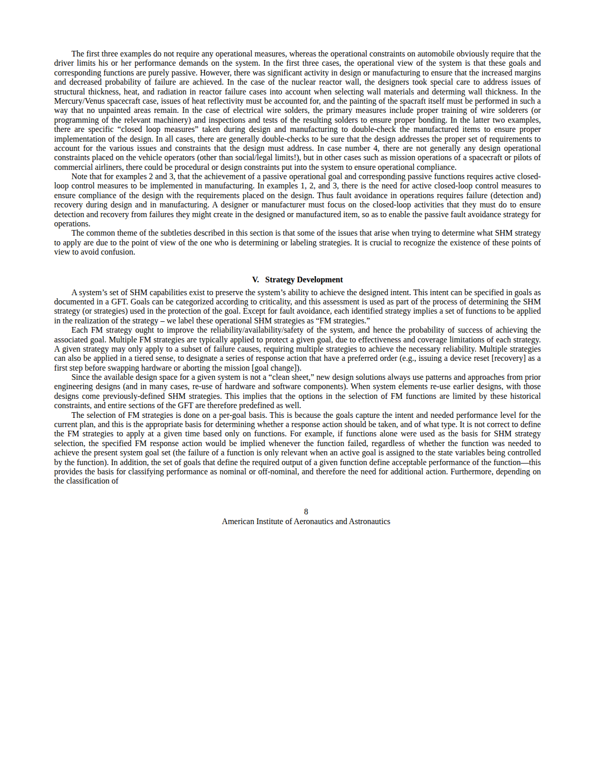The first three examples do not require any operational measures, whereas the operational constraints on automobile obviously require that the driver limits his or her performance demands on the system. In the first three cases, the operational view of the system is that these goals and corresponding functions are purely passive. However, there was significant activity in design or manufacturing to ensure that the increased margins and decreased probability of failure are achieved. In the case of the nuclear reactor wall, the designers took special care to address issues of structural thickness, heat, and radiation in reactor failure cases into account when selecting wall materials and determing wall thickness. In the Mercury/Venus spacecraft case, issues of heat reflectivity must be accounted for, and the painting of the spacraft itself must be performed in such a way that no unpainted areas remain. In the case of electrical wire solders, the primary measures include proper training of wire solderers (or programming of the relevant machinery) and inspections and tests of the resulting solders to ensure proper bonding. In the latter two examples, there are specific “closed loop measures” taken during design and manufacturing to double-check the manufactured items to ensure proper implementation of the design. In all cases, there are generally double-checks to be sure that the design addresses the proper set of requirements to account for the various issues and constraints that the design must address. In case number 4, there are not generally any design operational constraints placed on the vehicle operators (other than social/legal limits!), but in other cases such as mission operations of a spacecraft or pilots of commercial airliners, there could be procedural or design constraints put into the system to ensure operational compliance.
Note that for examples 2 and 3, that the achievement of a passive operational goal and corresponding passive functions requires active closed-loop control measures to be implemented in manufacturing. In examples 1, 2, and 3, there is the need for active closed-loop control measures to ensure compliance of the design with the requirements placed on the design. Thus fault avoidance in operations requires failure (detection and) recovery during design and in manufacturing. A designer or manufacturer must focus on the closed-loop activities that they must do to ensure detection and recovery from failures they might create in the designed or manufactured item, so as to enable the passive fault avoidance strategy for operations.
The common theme of the subtleties described in this section is that some of the issues that arise when trying to determine what SHM strategy to apply are due to the point of view of the one who is determining or labeling strategies. It is crucial to recognize the existence of these points of view to avoid confusion.
V. Strategy Development
A system’s set of SHM capabilities exist to preserve the system’s ability to achieve the designed intent. This intent can be specified in goals as documented in a GFT. Goals can be categorized according to criticality, and this assessment is used as part of the process of determining the SHM strategy (or strategies) used in the protection of the goal. Except for fault avoidance, each identified strategy implies a set of functions to be applied in the realization of the strategy – we label these operational SHM strategies as “FM strategies.”
Each FM strategy ought to improve the reliability/availability/safety of the system, and hence the probability of success of achieving the associated goal. Multiple FM strategies are typically applied to protect a given goal, due to effectiveness and coverage limitations of each strategy. A given strategy may only apply to a subset of failure causes, requiring multiple strategies to achieve the necessary reliability. Multiple strategies can also be applied in a tiered sense, to designate a series of response action that have a preferred order (e.g., issuing a device reset [recovery] as a first step before swapping hardware or aborting the mission [goal change]).
Since the available design space for a given system is not a “clean sheet,” new design solutions always use patterns and approaches from prior engineering designs (and in many cases, re-use of hardware and software components). When system elements re-use earlier designs, with those designs come previously-defined SHM strategies. This implies that the options in the selection of FM functions are limited by these historical constraints, and entire sections of the GFT are therefore predefined as well.
The selection of FM strategies is done on a per-goal basis. This is because the goals capture the intent and needed performance level for the current plan, and this is the appropriate basis for determining whether a response action should be taken, and of what type. It is not correct to define the FM strategies to apply at a given time based only on functions. For example, if functions alone were used as the basis for SHM strategy selection, the specified FM response action would be implied whenever the function failed, regardless of whether the function was needed to achieve the present system goal set (the failure of a function is only relevant when an active goal is assigned to the state variables being controlled by the function). In addition, the set of goals that define the required output of a given function define acceptable performance of the function—this provides the basis for classifying performance as nominal or off-nominal, and therefore the need for additional action. Furthermore, depending on the classification of
8
American Institute of Aeronautics and Astronautics